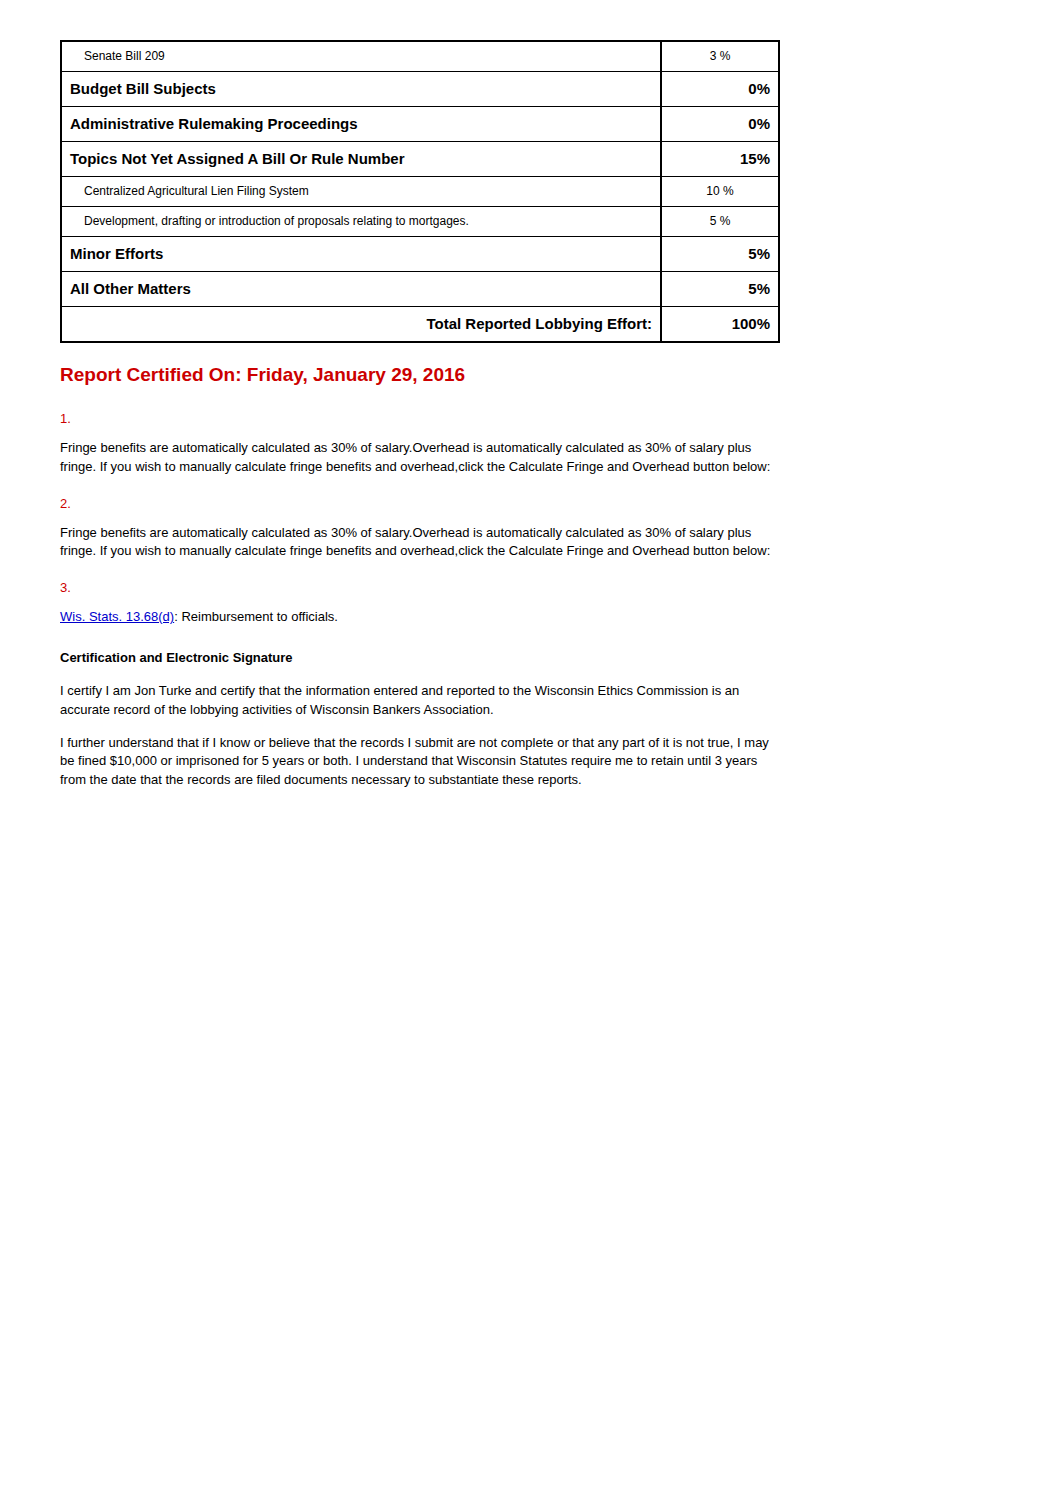| Senate Bill 209 | 3 % |
| Budget Bill Subjects | 0% |
| Administrative Rulemaking Proceedings | 0% |
| Topics Not Yet Assigned A Bill Or Rule Number | 15% |
| Centralized Agricultural Lien Filing System | 10 % |
| Development, drafting or introduction of proposals relating to mortgages. | 5 % |
| Minor Efforts | 5% |
| All Other Matters | 5% |
| Total Reported Lobbying Effort: | 100% |
Report Certified On: Friday, January 29, 2016
1.
Fringe benefits are automatically calculated as 30% of salary.Overhead is automatically calculated as 30% of salary plus fringe. If you wish to manually calculate fringe benefits and overhead,click the Calculate Fringe and Overhead button below:
2.
Fringe benefits are automatically calculated as 30% of salary.Overhead is automatically calculated as 30% of salary plus fringe. If you wish to manually calculate fringe benefits and overhead,click the Calculate Fringe and Overhead button below:
3.
Wis. Stats. 13.68(d): Reimbursement to officials.
Certification and Electronic Signature
I certify I am Jon Turke and certify that the information entered and reported to the Wisconsin Ethics Commission is an accurate record of the lobbying activities of Wisconsin Bankers Association.
I further understand that if I know or believe that the records I submit are not complete or that any part of it is not true, I may be fined $10,000 or imprisoned for 5 years or both. I understand that Wisconsin Statutes require me to retain until 3 years from the date that the records are filed documents necessary to substantiate these reports.